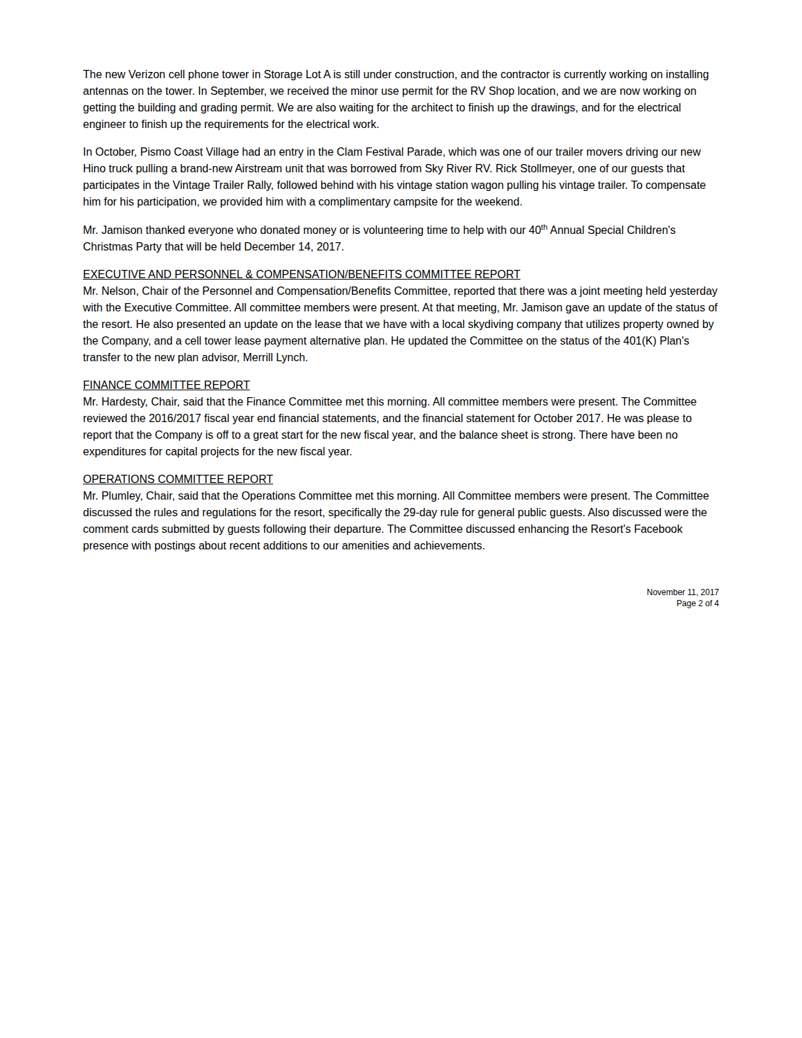The new Verizon cell phone tower in Storage Lot A is still under construction, and the contractor is currently working on installing antennas on the tower. In September, we received the minor use permit for the RV Shop location, and we are now working on getting the building and grading permit. We are also waiting for the architect to finish up the drawings, and for the electrical engineer to finish up the requirements for the electrical work.
In October, Pismo Coast Village had an entry in the Clam Festival Parade, which was one of our trailer movers driving our new Hino truck pulling a brand-new Airstream unit that was borrowed from Sky River RV. Rick Stollmeyer, one of our guests that participates in the Vintage Trailer Rally, followed behind with his vintage station wagon pulling his vintage trailer. To compensate him for his participation, we provided him with a complimentary campsite for the weekend.
Mr. Jamison thanked everyone who donated money or is volunteering time to help with our 40th Annual Special Children's Christmas Party that will be held December 14, 2017.
Executive and Personnel & Compensation/Benefits Committee Report
Mr. Nelson, Chair of the Personnel and Compensation/Benefits Committee, reported that there was a joint meeting held yesterday with the Executive Committee. All committee members were present. At that meeting, Mr. Jamison gave an update of the status of the resort. He also presented an update on the lease that we have with a local skydiving company that utilizes property owned by the Company, and a cell tower lease payment alternative plan. He updated the Committee on the status of the 401(K) Plan's transfer to the new plan advisor, Merrill Lynch.
Finance Committee Report
Mr. Hardesty, Chair, said that the Finance Committee met this morning. All committee members were present. The Committee reviewed the 2016/2017 fiscal year end financial statements, and the financial statement for October 2017. He was please to report that the Company is off to a great start for the new fiscal year, and the balance sheet is strong. There have been no expenditures for capital projects for the new fiscal year.
Operations Committee Report
Mr. Plumley, Chair, said that the Operations Committee met this morning. All Committee members were present. The Committee discussed the rules and regulations for the resort, specifically the 29-day rule for general public guests. Also discussed were the comment cards submitted by guests following their departure. The Committee discussed enhancing the Resort's Facebook presence with postings about recent additions to our amenities and achievements.
November 11, 2017
Page 2 of 4